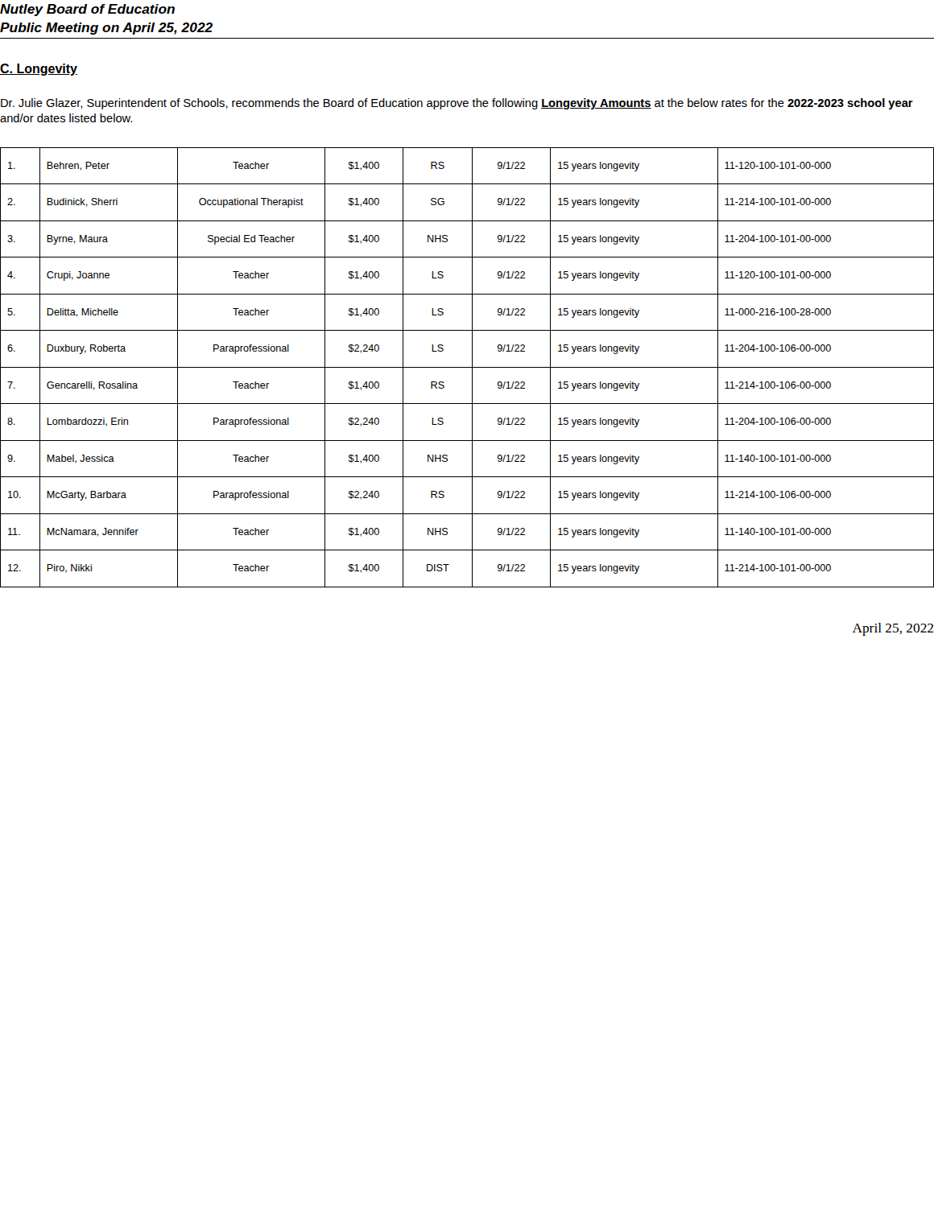Nutley Board of Education
Public Meeting on April 25, 2022
C. Longevity
Dr. Julie Glazer, Superintendent of Schools, recommends the Board of Education approve the following Longevity Amounts at the below rates for the 2022-2023 school year and/or dates listed below.
| 1. | Behren, Peter | Teacher | $1,400 | RS | 9/1/22 | 15 years longevity | 11-120-100-101-00-000 |
| 2. | Budinick, Sherri | Occupational Therapist | $1,400 | SG | 9/1/22 | 15 years longevity | 11-214-100-101-00-000 |
| 3. | Byrne, Maura | Special Ed Teacher | $1,400 | NHS | 9/1/22 | 15 years longevity | 11-204-100-101-00-000 |
| 4. | Crupi, Joanne | Teacher | $1,400 | LS | 9/1/22 | 15 years longevity | 11-120-100-101-00-000 |
| 5. | Delitta, Michelle | Teacher | $1,400 | LS | 9/1/22 | 15 years longevity | 11-000-216-100-28-000 |
| 6. | Duxbury, Roberta | Paraprofessional | $2,240 | LS | 9/1/22 | 15 years longevity | 11-204-100-106-00-000 |
| 7. | Gencarelli, Rosalina | Teacher | $1,400 | RS | 9/1/22 | 15 years longevity | 11-214-100-106-00-000 |
| 8. | Lombardozzi, Erin | Paraprofessional | $2,240 | LS | 9/1/22 | 15 years longevity | 11-204-100-106-00-000 |
| 9. | Mabel, Jessica | Teacher | $1,400 | NHS | 9/1/22 | 15 years longevity | 11-140-100-101-00-000 |
| 10. | McGarty, Barbara | Paraprofessional | $2,240 | RS | 9/1/22 | 15 years longevity | 11-214-100-106-00-000 |
| 11. | McNamara, Jennifer | Teacher | $1,400 | NHS | 9/1/22 | 15 years longevity | 11-140-100-101-00-000 |
| 12. | Piro, Nikki | Teacher | $1,400 | DIST | 9/1/22 | 15 years longevity | 11-214-100-101-00-000 |
April 25, 2022